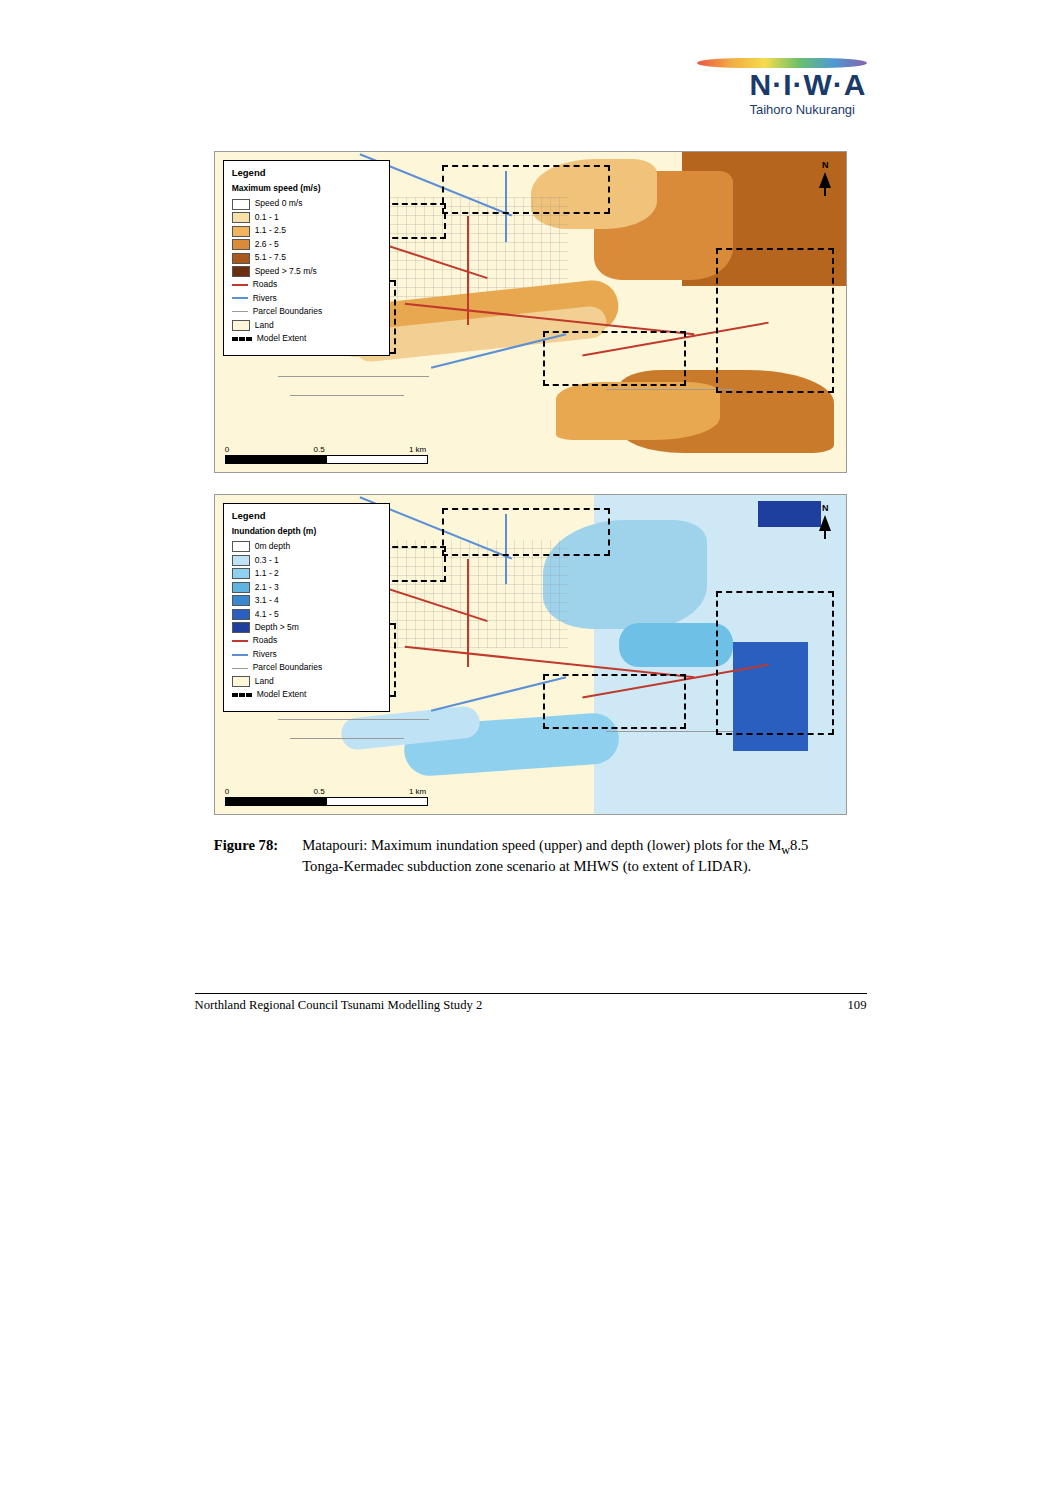N·I·W·A
Taihoro Nukurangi
Legend
Maximum speed (m/s)
Speed 0 m/s
0.1 - 1
1.1 - 2.5
2.6 - 5
5.1 - 7.5
Speed > 7.5 m/s
Roads
Rivers
Parcel Boundaries
Land
Model Extent
N
00.51 km
Legend
Inundation depth (m)
0m depth
0.3 - 1
1.1 - 2
2.1 - 3
3.1 - 4
4.1 - 5
Depth > 5m
Roads
Rivers
Parcel Boundaries
Land
Model Extent
N
00.51 km
Figure 78:
Matapouri: Maximum inundation speed (upper) and depth (lower) plots for the Mw8.5 Tonga-Kermadec subduction zone scenario at MHWS (to extent of LIDAR).
Northland Regional Council Tsunami Modelling Study 2
109